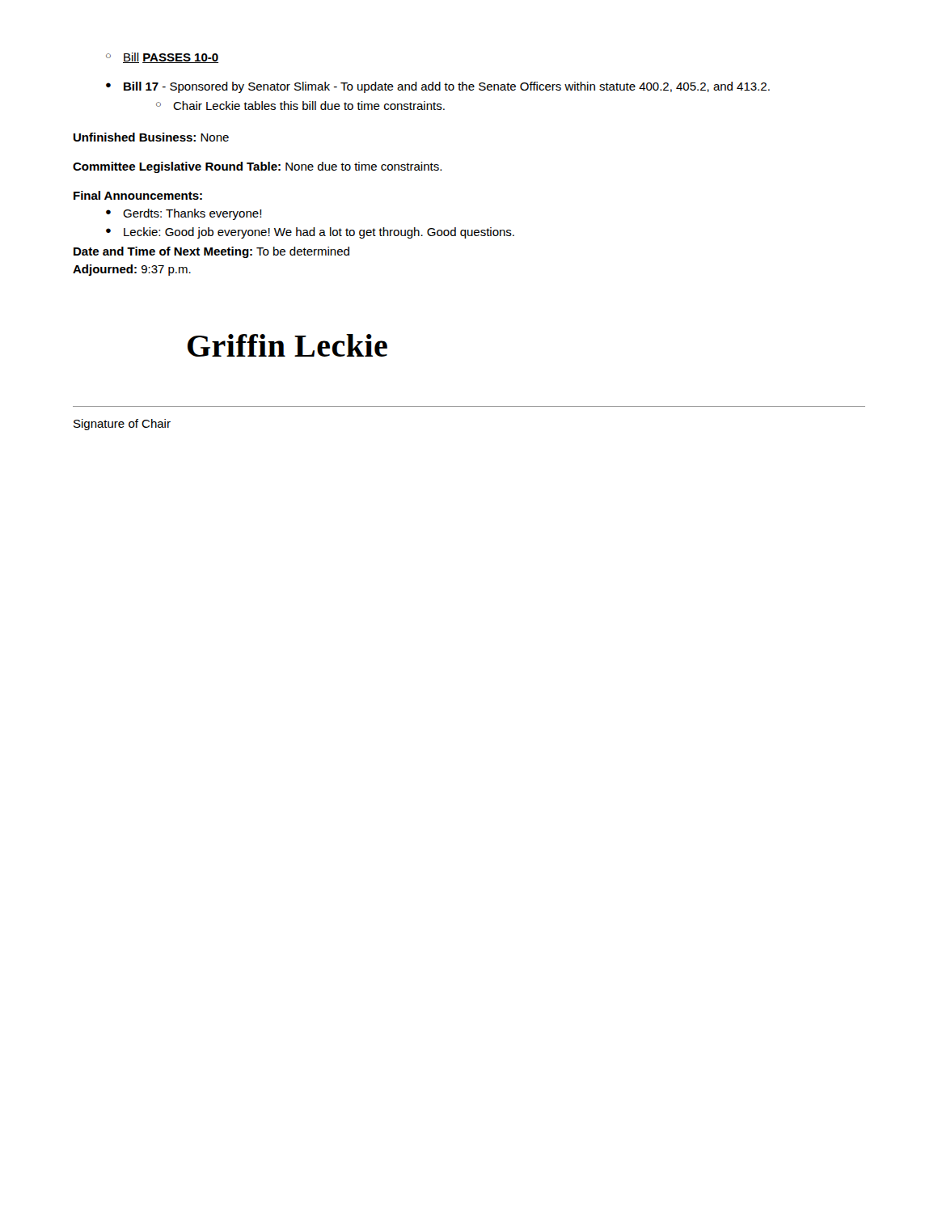Bill PASSES 10-0
Bill 17 - Sponsored by Senator Slimak - To update and add to the Senate Officers within statute 400.2, 405.2, and 413.2.
Chair Leckie tables this bill due to time constraints.
Unfinished Business: None
Committee Legislative Round Table: None due to time constraints.
Final Announcements:
Gerdts: Thanks everyone!
Leckie: Good job everyone! We had a lot to get through. Good questions.
Date and Time of Next Meeting: To be determined
Adjourned: 9:37 p.m.
Griffin Leckie
Signature of Chair